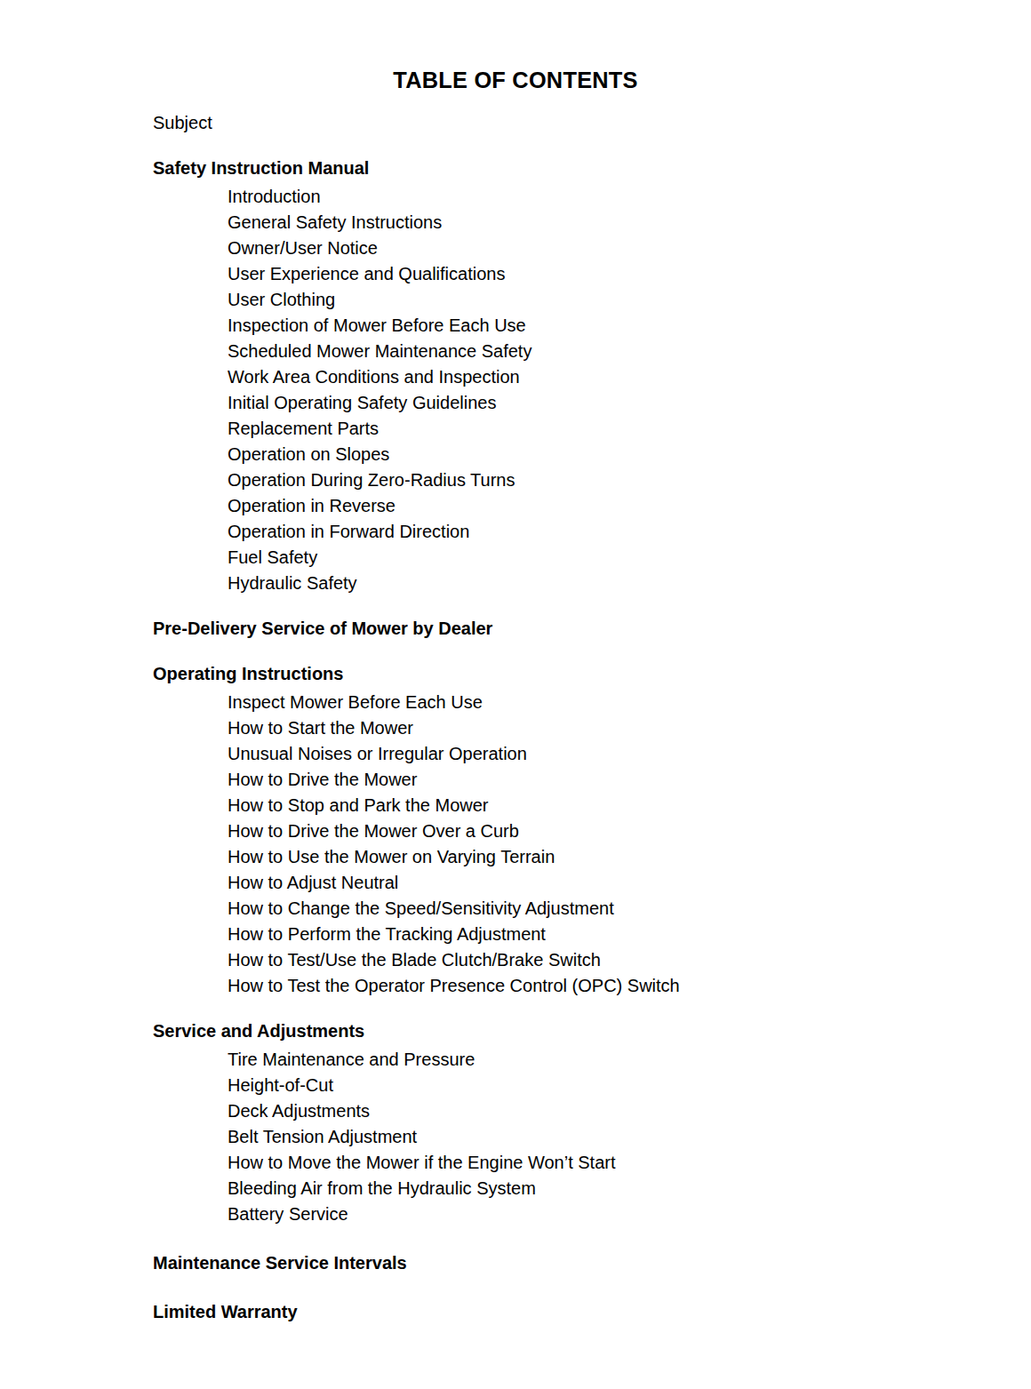TABLE OF CONTENTS
Subject
Safety Instruction Manual
Introduction
General Safety Instructions
Owner/User Notice
User Experience and Qualifications
User Clothing
Inspection of Mower Before Each Use
Scheduled Mower Maintenance Safety
Work Area Conditions and Inspection
Initial Operating Safety Guidelines
Replacement Parts
Operation on Slopes
Operation During Zero-Radius Turns
Operation in Reverse
Operation in Forward Direction
Fuel Safety
Hydraulic Safety
Pre-Delivery Service of Mower by Dealer
Operating Instructions
Inspect Mower Before Each Use
How to Start the Mower
Unusual Noises or Irregular Operation
How to Drive the Mower
How to Stop and Park the Mower
How to Drive the Mower Over a Curb
How to Use the Mower on Varying Terrain
How to Adjust Neutral
How to Change the Speed/Sensitivity Adjustment
How to Perform the Tracking Adjustment
How to Test/Use the Blade Clutch/Brake Switch
How to Test the Operator Presence Control (OPC) Switch
Service and Adjustments
Tire Maintenance and Pressure
Height-of-Cut
Deck Adjustments
Belt Tension Adjustment
How to Move the Mower if the Engine Won’t Start
Bleeding Air from the Hydraulic System
Battery Service
Maintenance Service Intervals
Limited Warranty